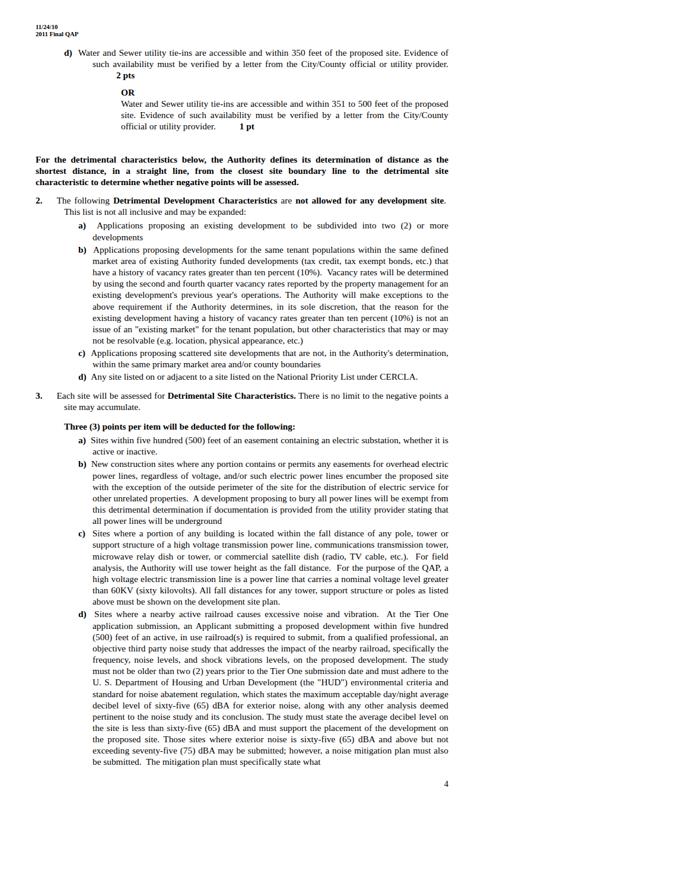11/24/10
2011 Final QAP
d) Water and Sewer utility tie-ins are accessible and within 350 feet of the proposed site. Evidence of such availability must be verified by a letter from the City/County official or utility provider. 2 pts
OR
Water and Sewer utility tie-ins are accessible and within 351 to 500 feet of the proposed site. Evidence of such availability must be verified by a letter from the City/County official or utility provider. 1 pt
For the detrimental characteristics below, the Authority defines its determination of distance as the shortest distance, in a straight line, from the closest site boundary line to the detrimental site characteristic to determine whether negative points will be assessed.
2. The following Detrimental Development Characteristics are not allowed for any development site. This list is not all inclusive and may be expanded:
a) Applications proposing an existing development to be subdivided into two (2) or more developments
b) Applications proposing developments for the same tenant populations within the same defined market area of existing Authority funded developments (tax credit, tax exempt bonds, etc.) that have a history of vacancy rates greater than ten percent (10%). Vacancy rates will be determined by using the second and fourth quarter vacancy rates reported by the property management for an existing development's previous year's operations. The Authority will make exceptions to the above requirement if the Authority determines, in its sole discretion, that the reason for the existing development having a history of vacancy rates greater than ten percent (10%) is not an issue of an "existing market" for the tenant population, but other characteristics that may or may not be resolvable (e.g. location, physical appearance, etc.)
c) Applications proposing scattered site developments that are not, in the Authority's determination, within the same primary market area and/or county boundaries
d) Any site listed on or adjacent to a site listed on the National Priority List under CERCLA.
3. Each site will be assessed for Detrimental Site Characteristics. There is no limit to the negative points a site may accumulate.
Three (3) points per item will be deducted for the following:
a) Sites within five hundred (500) feet of an easement containing an electric substation, whether it is active or inactive.
b) New construction sites where any portion contains or permits any easements for overhead electric power lines, regardless of voltage, and/or such electric power lines encumber the proposed site with the exception of the outside perimeter of the site for the distribution of electric service for other unrelated properties. A development proposing to bury all power lines will be exempt from this detrimental determination if documentation is provided from the utility provider stating that all power lines will be underground
c) Sites where a portion of any building is located within the fall distance of any pole, tower or support structure of a high voltage transmission power line, communications transmission tower, microwave relay dish or tower, or commercial satellite dish (radio, TV cable, etc.). For field analysis, the Authority will use tower height as the fall distance. For the purpose of the QAP, a high voltage electric transmission line is a power line that carries a nominal voltage level greater than 60KV (sixty kilovolts). All fall distances for any tower, support structure or poles as listed above must be shown on the development site plan.
d) Sites where a nearby active railroad causes excessive noise and vibration. At the Tier One application submission, an Applicant submitting a proposed development within five hundred (500) feet of an active, in use railroad(s) is required to submit, from a qualified professional, an objective third party noise study that addresses the impact of the nearby railroad, specifically the frequency, noise levels, and shock vibrations levels, on the proposed development. The study must not be older than two (2) years prior to the Tier One submission date and must adhere to the U. S. Department of Housing and Urban Development (the "HUD") environmental criteria and standard for noise abatement regulation, which states the maximum acceptable day/night average decibel level of sixty-five (65) dBA for exterior noise, along with any other analysis deemed pertinent to the noise study and its conclusion. The study must state the average decibel level on the site is less than sixty-five (65) dBA and must support the placement of the development on the proposed site. Those sites where exterior noise is sixty-five (65) dBA and above but not exceeding seventy-five (75) dBA may be submitted; however, a noise mitigation plan must also be submitted. The mitigation plan must specifically state what
4